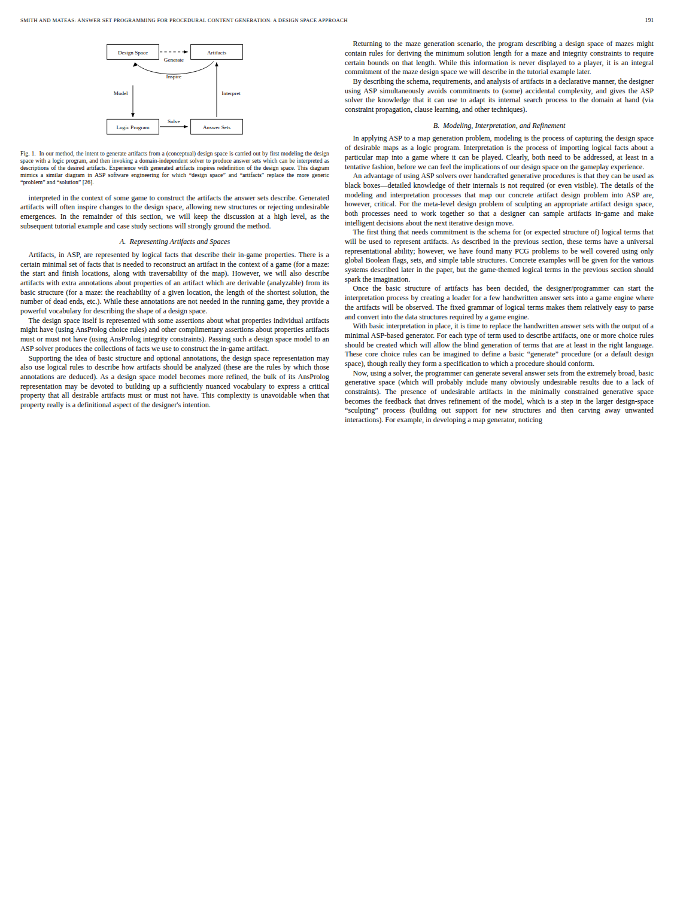Smith and Mateas: Answer Set Programming for Procedural Content Generation: A Design Space Approach 191
Design Space Artifacts Logic Program Answer Sets Generate Inspire Model Interpret Solve
Fig. 1. In our method, the intent to generate artifacts from a (conceptual) design space is carried out by first modeling the design space with a logic program, and then invoking a domain-independent solver to produce answer sets which can be interpreted as descriptions of the desired artifacts. Experience with generated artifacts inspires redefinition of the design space. This diagram mimics a similar diagram in ASP software engineering for which “design space” and “artifacts” replace the more generic “problem” and “solution” [26].
interpreted in the context of some game to construct the artifacts the answer sets describe. Generated artifacts will often inspire changes to the design space, allowing new structures or rejecting undesirable emergences. In the remainder of this section, we will keep the discussion at a high level, as the subsequent tutorial example and case study sections will strongly ground the method.
A. Representing Artifacts and Spaces
Artifacts, in ASP, are represented by logical facts that describe their in-game properties. There is a certain minimal set of facts that is needed to reconstruct an artifact in the context of a game (for a maze: the start and finish locations, along with traversability of the map). However, we will also describe artifacts with extra annotations about properties of an artifact which are derivable (analyzable) from its basic structure (for a maze: the reachability of a given location, the length of the shortest solution, the number of dead ends, etc.). While these annotations are not needed in the running game, they provide a powerful vocabulary for describing the shape of a design space.
The design space itself is represented with some assertions about what properties individual artifacts might have (using AnsProlog choice rules) and other complimentary assertions about properties artifacts must or must not have (using AnsProlog integrity constraints). Passing such a design space model to an ASP solver produces the collections of facts we use to construct the in-game artifact.
Supporting the idea of basic structure and optional annotations, the design space representation may also use logical rules to describe how artifacts should be analyzed (these are the rules by which those annotations are deduced). As a design space model becomes more refined, the bulk of its AnsProlog representation may be devoted to building up a sufficiently nuanced vocabulary to express a critical property that all desirable artifacts must or must not have. This complexity is unavoidable when that property really is a definitional aspect of the designer's intention.
Returning to the maze generation scenario, the program describing a design space of mazes might contain rules for deriving the minimum solution length for a maze and integrity constraints to require certain bounds on that length. While this information is never displayed to a player, it is an integral commitment of the maze design space we will describe in the tutorial example later.
By describing the schema, requirements, and analysis of artifacts in a declarative manner, the designer using ASP simultaneously avoids commitments to (some) accidental complexity, and gives the ASP solver the knowledge that it can use to adapt its internal search process to the domain at hand (via constraint propagation, clause learning, and other techniques).
B. Modeling, Interpretation, and Refinement
In applying ASP to a map generation problem, modeling is the process of capturing the design space of desirable maps as a logic program. Interpretation is the process of importing logical facts about a particular map into a game where it can be played. Clearly, both need to be addressed, at least in a tentative fashion, before we can feel the implications of our design space on the gameplay experience.
An advantage of using ASP solvers over handcrafted generative procedures is that they can be used as black boxes—detailed knowledge of their internals is not required (or even visible). The details of the modeling and interpretation processes that map our concrete artifact design problem into ASP are, however, critical. For the meta-level design problem of sculpting an appropriate artifact design space, both processes need to work together so that a designer can sample artifacts in-game and make intelligent decisions about the next iterative design move.
The first thing that needs commitment is the schema for (or expected structure of) logical terms that will be used to represent artifacts. As described in the previous section, these terms have a universal representational ability; however, we have found many PCG problems to be well covered using only global Boolean flags, sets, and simple table structures. Concrete examples will be given for the various systems described later in the paper, but the game-themed logical terms in the previous section should spark the imagination.
Once the basic structure of artifacts has been decided, the designer/programmer can start the interpretation process by creating a loader for a few handwritten answer sets into a game engine where the artifacts will be observed. The fixed grammar of logical terms makes them relatively easy to parse and convert into the data structures required by a game engine.
With basic interpretation in place, it is time to replace the handwritten answer sets with the output of a minimal ASP-based generator. For each type of term used to describe artifacts, one or more choice rules should be created which will allow the blind generation of terms that are at least in the right language. These core choice rules can be imagined to define a basic “generate” procedure (or a default design space), though really they form a specification to which a procedure should conform.
Now, using a solver, the programmer can generate several answer sets from the extremely broad, basic generative space (which will probably include many obviously undesirable results due to a lack of constraints). The presence of undesirable artifacts in the minimally constrained generative space becomes the feedback that drives refinement of the model, which is a step in the larger design-space “sculpting” process (building out support for new structures and then carving away unwanted interactions). For example, in developing a map generator, noticing